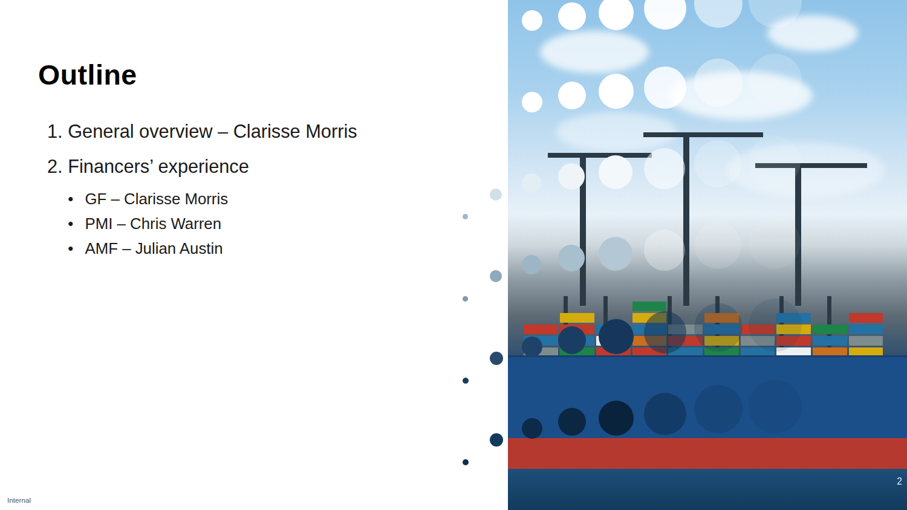2
Outline
General overview – Clarisse Morris
Financers’ experience
GF – Clarisse Morris
PMI – Chris Warren
AMF – Julian Austin
Internal